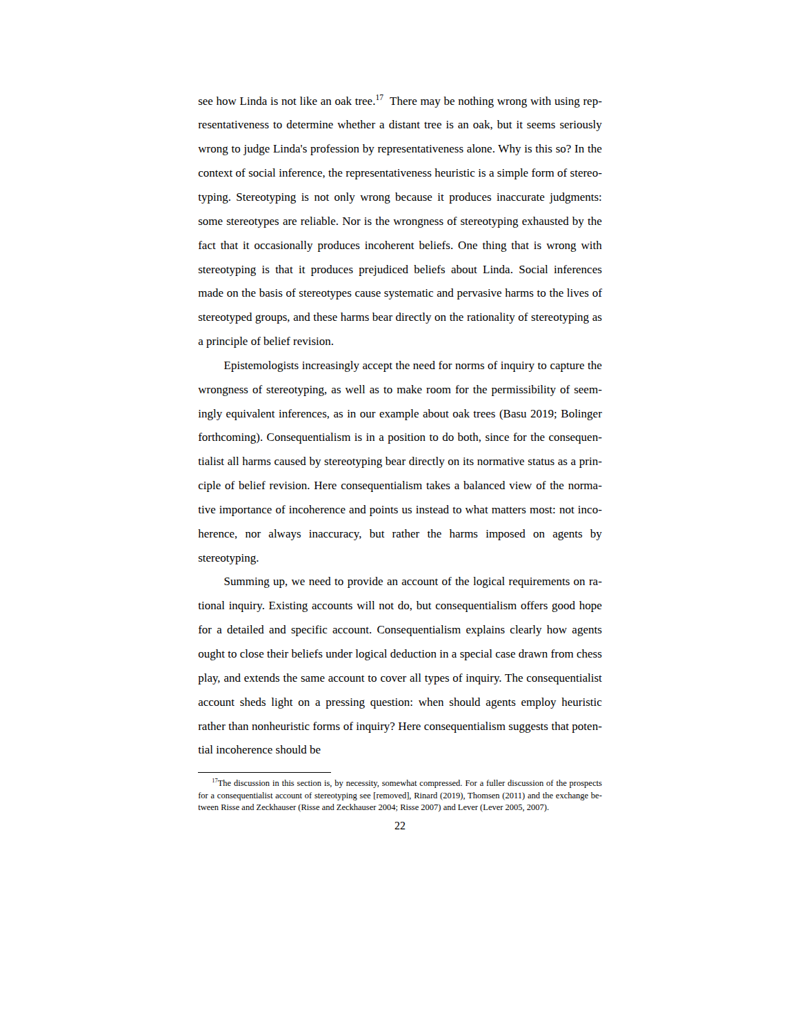see how Linda is not like an oak tree.17 There may be nothing wrong with using representativeness to determine whether a distant tree is an oak, but it seems seriously wrong to judge Linda's profession by representativeness alone. Why is this so? In the context of social inference, the representativeness heuristic is a simple form of stereotyping. Stereotyping is not only wrong because it produces inaccurate judgments: some stereotypes are reliable. Nor is the wrongness of stereotyping exhausted by the fact that it occasionally produces incoherent beliefs. One thing that is wrong with stereotyping is that it produces prejudiced beliefs about Linda. Social inferences made on the basis of stereotypes cause systematic and pervasive harms to the lives of stereotyped groups, and these harms bear directly on the rationality of stereotyping as a principle of belief revision.
Epistemologists increasingly accept the need for norms of inquiry to capture the wrongness of stereotyping, as well as to make room for the permissibility of seemingly equivalent inferences, as in our example about oak trees (Basu 2019; Bolinger forthcoming). Consequentialism is in a position to do both, since for the consequentialist all harms caused by stereotyping bear directly on its normative status as a principle of belief revision. Here consequentialism takes a balanced view of the normative importance of incoherence and points us instead to what matters most: not incoherence, nor always inaccuracy, but rather the harms imposed on agents by stereotyping.
Summing up, we need to provide an account of the logical requirements on rational inquiry. Existing accounts will not do, but consequentialism offers good hope for a detailed and specific account. Consequentialism explains clearly how agents ought to close their beliefs under logical deduction in a special case drawn from chess play, and extends the same account to cover all types of inquiry. The consequentialist account sheds light on a pressing question: when should agents employ heuristic rather than nonheuristic forms of inquiry? Here consequentialism suggests that potential incoherence should be
17The discussion in this section is, by necessity, somewhat compressed. For a fuller discussion of the prospects for a consequentialist account of stereotyping see [removed], Rinard (2019), Thomsen (2011) and the exchange between Risse and Zeckhauser (Risse and Zeckhauser 2004; Risse 2007) and Lever (Lever 2005, 2007).
22